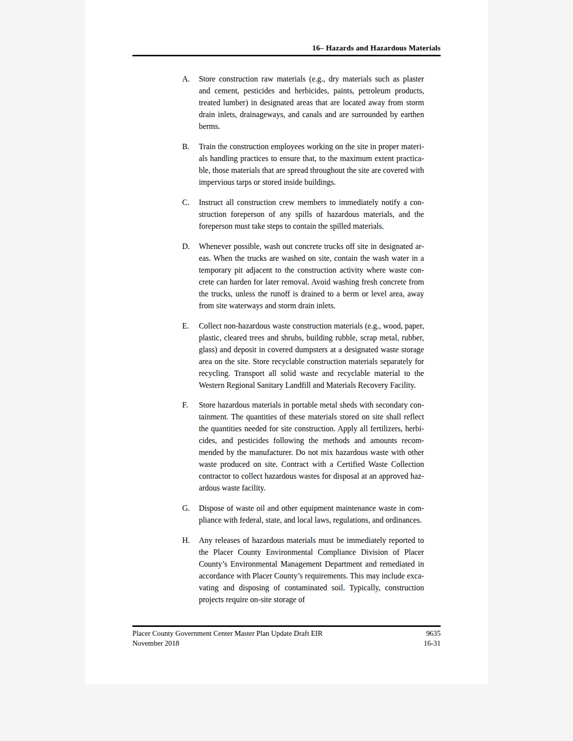16– Hazards and Hazardous Materials
A. Store construction raw materials (e.g., dry materials such as plaster and cement, pesticides and herbicides, paints, petroleum products, treated lumber) in designated areas that are located away from storm drain inlets, drainageways, and canals and are surrounded by earthen berms.
B. Train the construction employees working on the site in proper materials handling practices to ensure that, to the maximum extent practicable, those materials that are spread throughout the site are covered with impervious tarps or stored inside buildings.
C. Instruct all construction crew members to immediately notify a construction foreperson of any spills of hazardous materials, and the foreperson must take steps to contain the spilled materials.
D. Whenever possible, wash out concrete trucks off site in designated areas. When the trucks are washed on site, contain the wash water in a temporary pit adjacent to the construction activity where waste concrete can harden for later removal. Avoid washing fresh concrete from the trucks, unless the runoff is drained to a berm or level area, away from site waterways and storm drain inlets.
E. Collect non-hazardous waste construction materials (e.g., wood, paper, plastic, cleared trees and shrubs, building rubble, scrap metal, rubber, glass) and deposit in covered dumpsters at a designated waste storage area on the site. Store recyclable construction materials separately for recycling. Transport all solid waste and recyclable material to the Western Regional Sanitary Landfill and Materials Recovery Facility.
F. Store hazardous materials in portable metal sheds with secondary containment. The quantities of these materials stored on site shall reflect the quantities needed for site construction. Apply all fertilizers, herbicides, and pesticides following the methods and amounts recommended by the manufacturer. Do not mix hazardous waste with other waste produced on site. Contract with a Certified Waste Collection contractor to collect hazardous wastes for disposal at an approved hazardous waste facility.
G. Dispose of waste oil and other equipment maintenance waste in compliance with federal, state, and local laws, regulations, and ordinances.
H. Any releases of hazardous materials must be immediately reported to the Placer County Environmental Compliance Division of Placer County’s Environmental Management Department and remediated in accordance with Placer County’s requirements. This may include excavating and disposing of contaminated soil. Typically, construction projects require on-site storage of
Placer County Government Center Master Plan Update Draft EIR
November 2018
9635
16-31